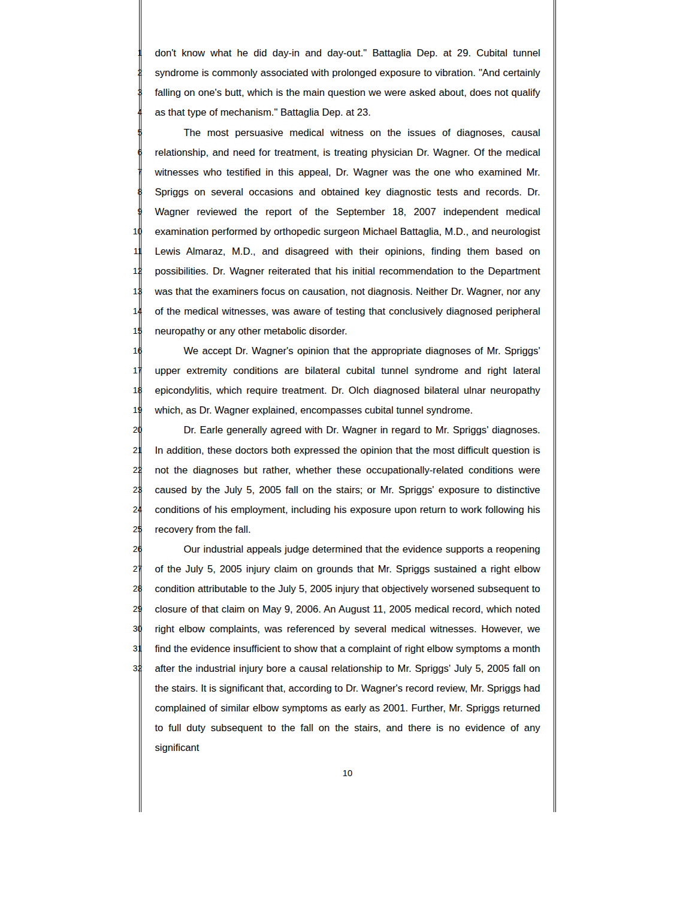1234567891011121314151617181920212223242526272829303132
don't know what he did day-in and day-out." Battaglia Dep. at 29. Cubital tunnel syndrome is commonly associated with prolonged exposure to vibration. "And certainly falling on one's butt, which is the main question we were asked about, does not qualify as that type of mechanism." Battaglia Dep. at 23.
The most persuasive medical witness on the issues of diagnoses, causal relationship, and need for treatment, is treating physician Dr. Wagner. Of the medical witnesses who testified in this appeal, Dr. Wagner was the one who examined Mr. Spriggs on several occasions and obtained key diagnostic tests and records. Dr. Wagner reviewed the report of the September 18, 2007 independent medical examination performed by orthopedic surgeon Michael Battaglia, M.D., and neurologist Lewis Almaraz, M.D., and disagreed with their opinions, finding them based on possibilities. Dr. Wagner reiterated that his initial recommendation to the Department was that the examiners focus on causation, not diagnosis. Neither Dr. Wagner, nor any of the medical witnesses, was aware of testing that conclusively diagnosed peripheral neuropathy or any other metabolic disorder.
We accept Dr. Wagner's opinion that the appropriate diagnoses of Mr. Spriggs' upper extremity conditions are bilateral cubital tunnel syndrome and right lateral epicondylitis, which require treatment. Dr. Olch diagnosed bilateral ulnar neuropathy which, as Dr. Wagner explained, encompasses cubital tunnel syndrome.
Dr. Earle generally agreed with Dr. Wagner in regard to Mr. Spriggs' diagnoses. In addition, these doctors both expressed the opinion that the most difficult question is not the diagnoses but rather, whether these occupationally-related conditions were caused by the July 5, 2005 fall on the stairs; or Mr. Spriggs' exposure to distinctive conditions of his employment, including his exposure upon return to work following his recovery from the fall.
Our industrial appeals judge determined that the evidence supports a reopening of the July 5, 2005 injury claim on grounds that Mr. Spriggs sustained a right elbow condition attributable to the July 5, 2005 injury that objectively worsened subsequent to closure of that claim on May 9, 2006. An August 11, 2005 medical record, which noted right elbow complaints, was referenced by several medical witnesses. However, we find the evidence insufficient to show that a complaint of right elbow symptoms a month after the industrial injury bore a causal relationship to Mr. Spriggs' July 5, 2005 fall on the stairs. It is significant that, according to Dr. Wagner's record review, Mr. Spriggs had complained of similar elbow symptoms as early as 2001. Further, Mr. Spriggs returned to full duty subsequent to the fall on the stairs, and there is no evidence of any significant
10